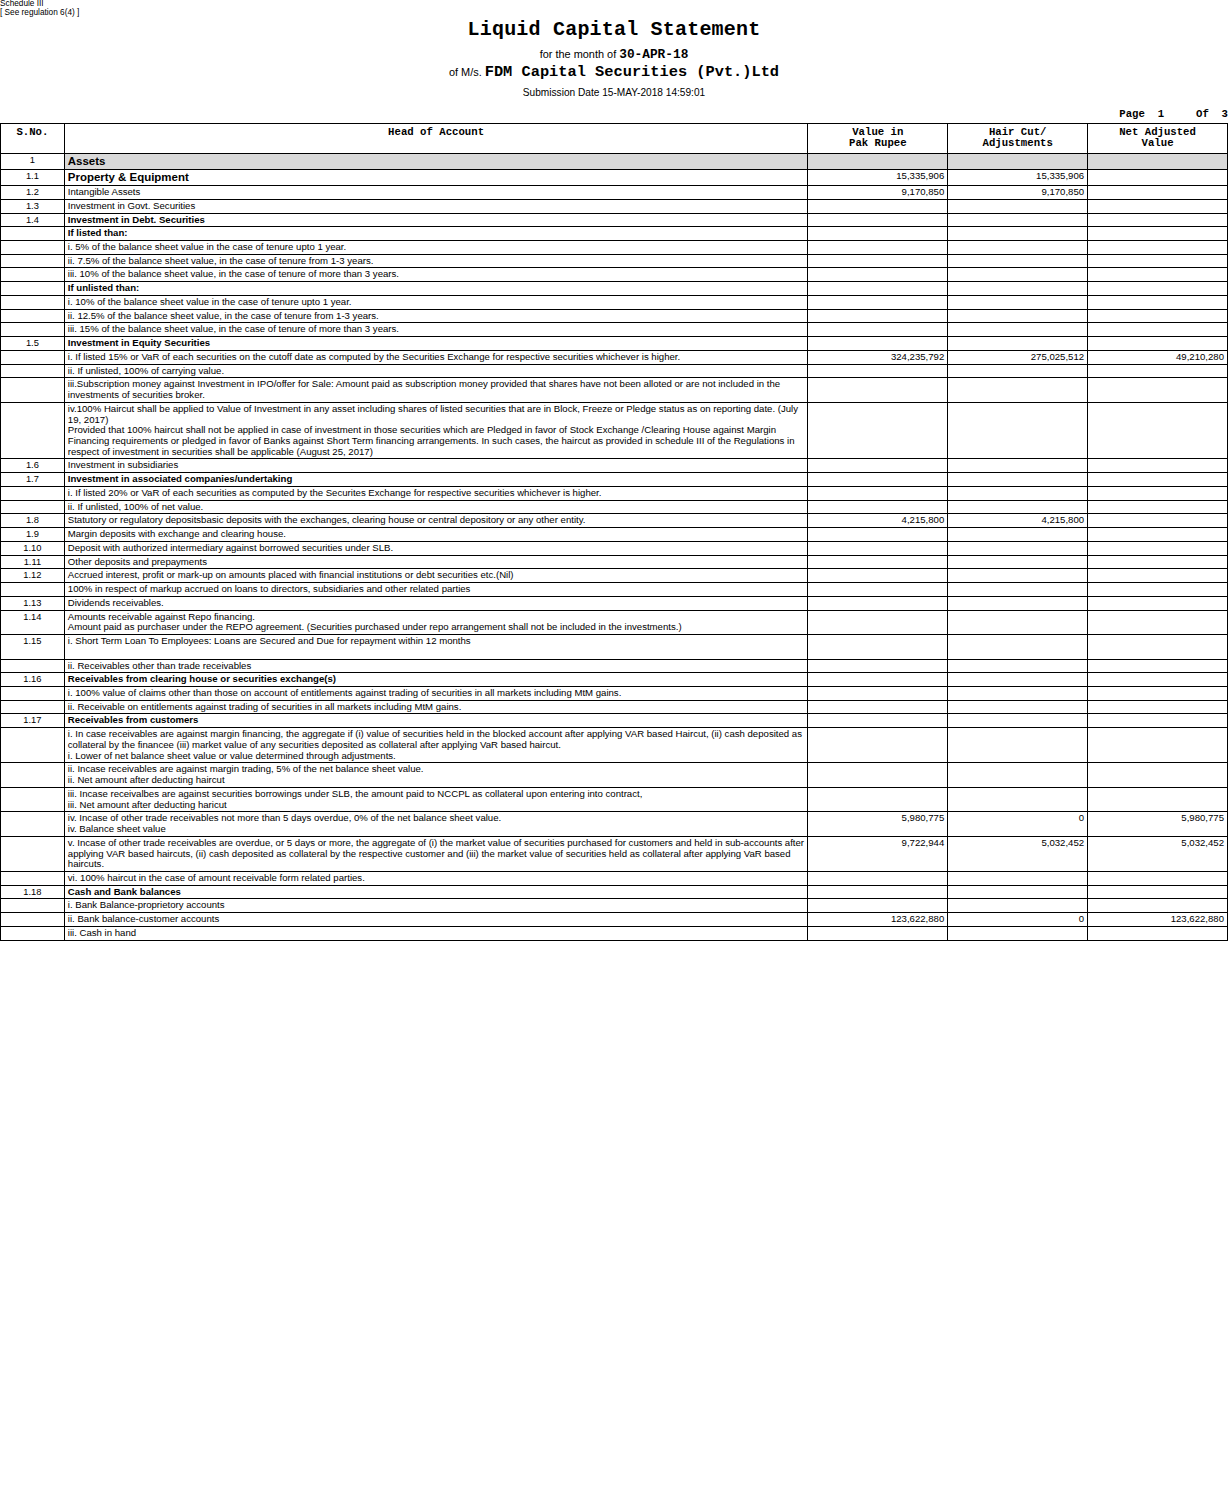Schedule III
[ See regulation 6(4) ]
Liquid Capital Statement
for the month of 30-APR-18
of M/s. FDM Capital Securities (Pvt.)Ltd
Submission Date 15-MAY-2018 14:59:01
Page 1 Of 3
| S.No. | Head of Account | Value in Pak Rupee | Hair Cut/ Adjustments | Net Adjusted Value |
| --- | --- | --- | --- | --- |
| 1 | Assets | | | |
| 1.1 | Property & Equipment | 15,335,906 | 15,335,906 | |
| 1.2 | Intangible Assets | 9,170,850 | 9,170,850 | |
| 1.3 | Investment in Govt. Securities | | | |
| 1.4 | Investment in Debt. Securities | | | |
| | If listed than: | | | |
| | i. 5% of the balance sheet value in the case of tenure upto 1 year. | | | |
| | ii. 7.5% of the balance sheet value, in the case of tenure from 1-3 years. | | | |
| | iii. 10% of the balance sheet value, in the case of tenure of more than 3 years. | | | |
| | If unlisted than: | | | |
| | i. 10% of the balance sheet value in the case of tenure upto 1 year. | | | |
| | ii. 12.5% of the balance sheet value, in the case of tenure from 1-3 years. | | | |
| | iii. 15% of the balance sheet value, in the case of tenure of more than 3 years. | | | |
| 1.5 | Investment in Equity Securities | | | |
| | i. If listed 15% or VaR of each securities on the cutoff date as computed by the Securities Exchange for respective securities whichever is higher. | 324,235,792 | 275,025,512 | 49,210,280 |
| | ii. If unlisted, 100% of carrying value. | | | |
| | iii.Subscription money against Investment in IPO/offer for Sale: Amount paid as subscription money provided that shares have not been alloted or are not included in the investments of securities broker. | | | |
| | iv.100% Haircut shall be applied to Value of Investment in any asset including shares of listed securities that are in Block, Freeze or Pledge status as on reporting date. (July 19, 2017) Provided that 100% haircut shall not be applied in case of investment in those securities which are Pledged in favor of Stock Exchange /Clearing House against Margin Financing requirements or pledged in favor of Banks against Short Term financing arrangements. In such cases, the haircut as provided in schedule III of the Regulations in respect of investment in securities shall be applicable (August 25, 2017) | | | |
| 1.6 | Investment in subsidiaries | | | |
| 1.7 | Investment in associated companies/undertaking | | | |
| | i. If listed 20% or VaR of each securities as computed by the Securites Exchange for respective securities whichever is higher. | | | |
| | ii. If unlisted, 100% of net value. | | | |
| 1.8 | Statutory or regulatory depositsbasic deposits with the exchanges, clearing house or central depository or any other entity. | 4,215,800 | 4,215,800 | |
| 1.9 | Margin deposits with exchange and clearing house. | | | |
| 1.10 | Deposit with authorized intermediary against borrowed securities under SLB. | | | |
| 1.11 | Other deposits and prepayments | | | |
| 1.12 | Accrued interest, profit or mark-up on amounts placed with financial institutions or debt securities etc.(Nil) | | | |
| | 100% in respect of markup accrued on loans to directors, subsidiaries and other related parties | | | |
| 1.13 | Dividends receivables. | | | |
| 1.14 | Amounts receivable against Repo financing. Amount paid as purchaser under the REPO agreement. (Securities purchased under repo arrangement shall not be included in the investments.) | | | |
| 1.15 | i. Short Term Loan To Employees: Loans are Secured and Due for repayment within 12 months | | | |
| | ii. Receivables other than trade receivables | | | |
| 1.16 | Receivables from clearing house or securities exchange(s) | | | |
| | i. 100% value of claims other than those on account of entitlements against trading of securities in all markets including MtM gains. | | | |
| | ii. Receivable on entitlements against trading of securities in all markets including MtM gains. | | | |
| 1.17 | Receivables from customers | | | |
| | i. In case receivables are against margin financing, the aggregate if (i) value of securities held in the blocked account after applying VAR based Haircut, (ii) cash deposited as collateral by the financee (iii) market value of any securities deposited as collateral after applying VaR based haircut. i. Lower of net balance sheet value or value determined through adjustments. | | | |
| | ii. Incase receivables are against margin trading, 5% of the net balance sheet value. ii. Net amount after deducting haircut | | | |
| | iii. Incase receivalbes are against securities borrowings under SLB, the amount paid to NCCPL as collateral upon entering into contract, iii. Net amount after deducting haricut | | | |
| | iv. Incase of other trade receivables not more than 5 days overdue, 0% of the net balance sheet value. iv. Balance sheet value | 5,980,775 | 0 | 5,980,775 |
| | v. Incase of other trade receivables are overdue, or 5 days or more, the aggregate of (i) the market value of securities purchased for customers and held in sub-accounts after applying VAR based haircuts, (ii) cash deposited as collateral by the respective customer and (iii) the market value of securities held as collateral after applying VaR based haircuts. | 9,722,944 | 5,032,452 | 5,032,452 |
| | vi. 100% haircut in the case of amount receivable form related parties. | | | |
| 1.18 | Cash and Bank balances | | | |
| | i. Bank Balance-proprietory accounts | | | |
| | ii. Bank balance-customer accounts | 123,622,880 | 0 | 123,622,880 |
| | iii. Cash in hand | | | |